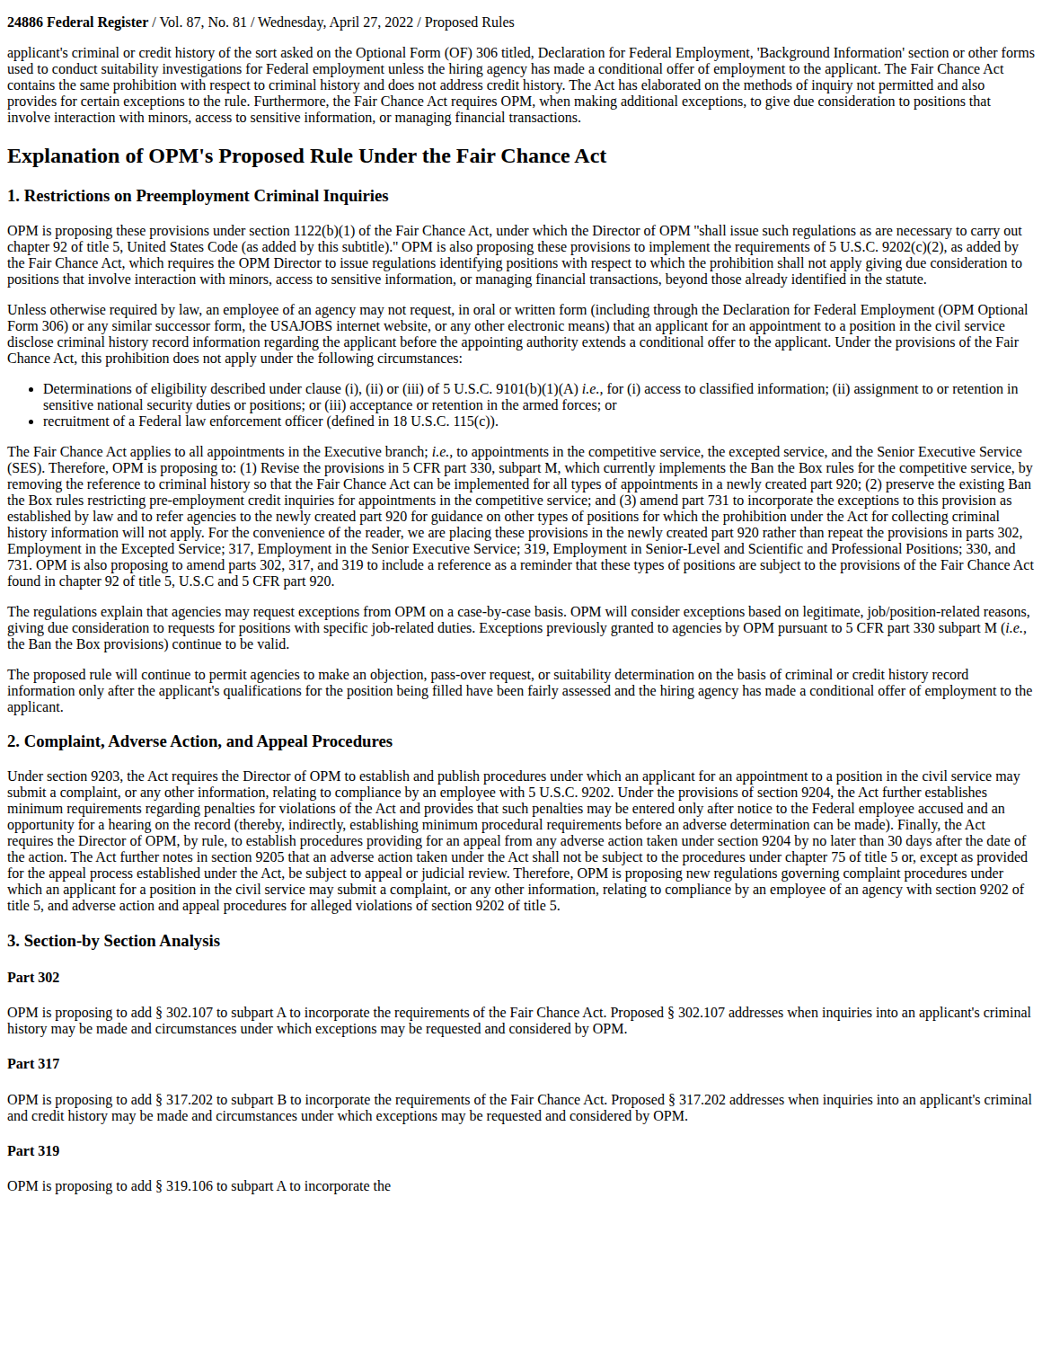24886 Federal Register / Vol. 87, No. 81 / Wednesday, April 27, 2022 / Proposed Rules
applicant's criminal or credit history of the sort asked on the Optional Form (OF) 306 titled, Declaration for Federal Employment, 'Background Information' section or other forms used to conduct suitability investigations for Federal employment unless the hiring agency has made a conditional offer of employment to the applicant. The Fair Chance Act contains the same prohibition with respect to criminal history and does not address credit history. The Act has elaborated on the methods of inquiry not permitted and also provides for certain exceptions to the rule. Furthermore, the Fair Chance Act requires OPM, when making additional exceptions, to give due consideration to positions that involve interaction with minors, access to sensitive information, or managing financial transactions.
Explanation of OPM's Proposed Rule Under the Fair Chance Act
1. Restrictions on Preemployment Criminal Inquiries
OPM is proposing these provisions under section 1122(b)(1) of the Fair Chance Act, under which the Director of OPM ''shall issue such regulations as are necessary to carry out chapter 92 of title 5, United States Code (as added by this subtitle).'' OPM is also proposing these provisions to implement the requirements of 5 U.S.C. 9202(c)(2), as added by the Fair Chance Act, which requires the OPM Director to issue regulations identifying positions with respect to which the prohibition shall not apply giving due consideration to positions that involve interaction with minors, access to sensitive information, or managing financial transactions, beyond those already identified in the statute.
Unless otherwise required by law, an employee of an agency may not request, in oral or written form (including through the Declaration for Federal Employment (OPM Optional Form 306) or any similar successor form, the USAJOBS internet website, or any other electronic means) that an applicant for an appointment to a position in the civil service disclose criminal history record information regarding the applicant before the appointing authority extends a conditional offer to the applicant. Under the provisions of the Fair Chance Act, this prohibition does not apply under the following circumstances:
Determinations of eligibility described under clause (i), (ii) or (iii) of 5 U.S.C. 9101(b)(1)(A) i.e., for (i) access to classified information; (ii) assignment to or retention in sensitive national security duties or positions; or (iii) acceptance or retention in the armed forces; or
recruitment of a Federal law enforcement officer (defined in 18 U.S.C. 115(c)).
The Fair Chance Act applies to all appointments in the Executive branch; i.e., to appointments in the competitive service, the excepted service, and the Senior Executive Service (SES). Therefore, OPM is proposing to: (1) Revise the provisions in 5 CFR part 330, subpart M, which currently implements the Ban the Box rules for the competitive service, by removing the reference to criminal history so that the Fair Chance Act can be implemented for all types of appointments in a newly created part 920; (2) preserve the existing Ban the Box rules restricting pre-employment credit inquiries for appointments in the competitive service; and (3) amend part 731 to incorporate the exceptions to this provision as established by law and to refer agencies to the newly created part 920 for guidance on other types of positions for which the prohibition under the Act for collecting criminal history information will not apply. For the convenience of the reader, we are placing these provisions in the newly created part 920 rather than repeat the provisions in parts 302, Employment in the Excepted Service; 317, Employment in the Senior Executive Service; 319, Employment in Senior-Level and Scientific and Professional Positions; 330, and 731. OPM is also proposing to amend parts 302, 317, and 319 to include a reference as a reminder that these types of positions are subject to the provisions of the Fair Chance Act found in chapter 92 of title 5, U.S.C and 5 CFR part 920.
The regulations explain that agencies may request exceptions from OPM on a case-by-case basis. OPM will consider exceptions based on legitimate, job/position-related reasons, giving due consideration to requests for positions with specific job-related duties. Exceptions previously granted to agencies by OPM pursuant to 5 CFR part 330 subpart M (i.e., the Ban the Box provisions) continue to be valid.
The proposed rule will continue to permit agencies to make an objection, pass-over request, or suitability determination on the basis of criminal or credit history record information only after the applicant's qualifications for the position being filled have been fairly assessed and the hiring agency has made a conditional offer of employment to the applicant.
2. Complaint, Adverse Action, and Appeal Procedures
Under section 9203, the Act requires the Director of OPM to establish and publish procedures under which an applicant for an appointment to a position in the civil service may submit a complaint, or any other information, relating to compliance by an employee with 5 U.S.C. 9202. Under the provisions of section 9204, the Act further establishes minimum requirements regarding penalties for violations of the Act and provides that such penalties may be entered only after notice to the Federal employee accused and an opportunity for a hearing on the record (thereby, indirectly, establishing minimum procedural requirements before an adverse determination can be made). Finally, the Act requires the Director of OPM, by rule, to establish procedures providing for an appeal from any adverse action taken under section 9204 by no later than 30 days after the date of the action. The Act further notes in section 9205 that an adverse action taken under the Act shall not be subject to the procedures under chapter 75 of title 5 or, except as provided for the appeal process established under the Act, be subject to appeal or judicial review. Therefore, OPM is proposing new regulations governing complaint procedures under which an applicant for a position in the civil service may submit a complaint, or any other information, relating to compliance by an employee of an agency with section 9202 of title 5, and adverse action and appeal procedures for alleged violations of section 9202 of title 5.
3. Section-by Section Analysis
Part 302
OPM is proposing to add § 302.107 to subpart A to incorporate the requirements of the Fair Chance Act. Proposed § 302.107 addresses when inquiries into an applicant's criminal history may be made and circumstances under which exceptions may be requested and considered by OPM.
Part 317
OPM is proposing to add § 317.202 to subpart B to incorporate the requirements of the Fair Chance Act. Proposed § 317.202 addresses when inquiries into an applicant's criminal and credit history may be made and circumstances under which exceptions may be requested and considered by OPM.
Part 319
OPM is proposing to add § 319.106 to subpart A to incorporate the